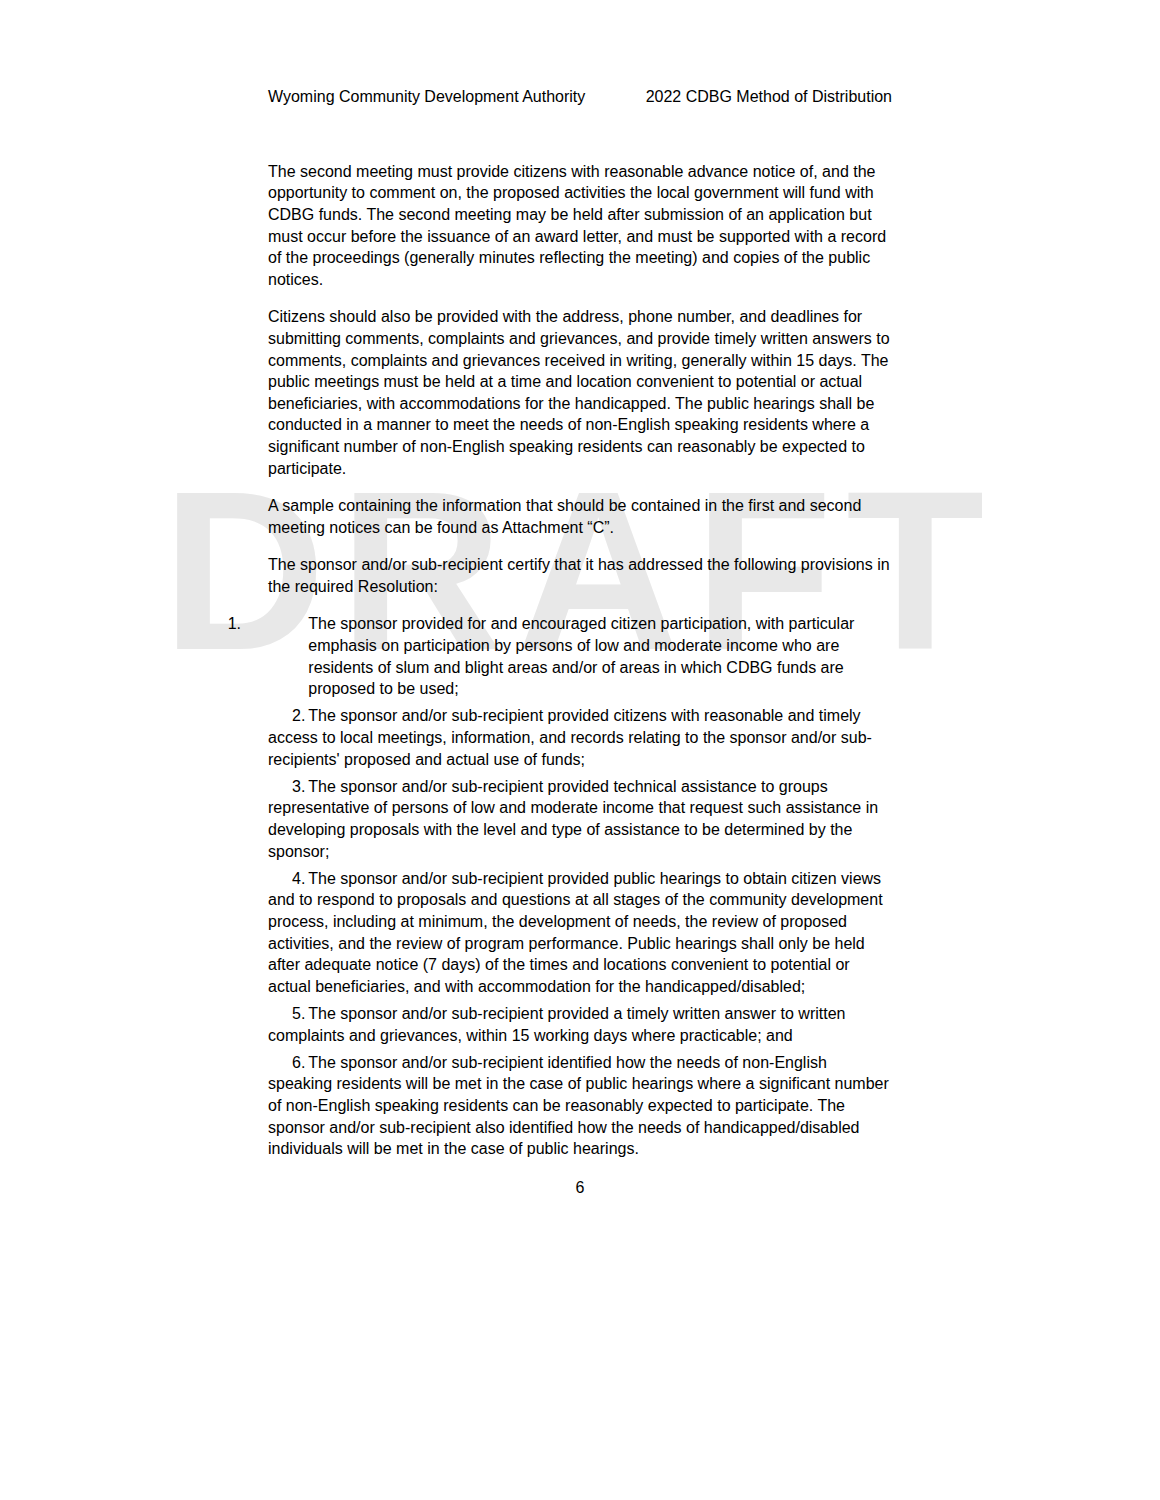Wyoming Community Development Authority 2022 CDBG Method of Distribution
DRAFT
The second meeting must provide citizens with reasonable advance notice of, and the opportunity to comment on, the proposed activities the local government will fund with CDBG funds. The second meeting may be held after submission of an application but must occur before the issuance of an award letter, and must be supported with a record of the proceedings (generally minutes reflecting the meeting) and copies of the public notices.
Citizens should also be provided with the address, phone number, and deadlines for submitting comments, complaints and grievances, and provide timely written answers to comments, complaints and grievances received in writing, generally within 15 days. The public meetings must be held at a time and location convenient to potential or actual beneficiaries, with accommodations for the handicapped. The public hearings shall be conducted in a manner to meet the needs of non-English speaking residents where a significant number of non-English speaking residents can reasonably be expected to participate.
A sample containing the information that should be contained in the first and second meeting notices can be found as Attachment “C”.
The sponsor and/or sub-recipient certify that it has addressed the following provisions in the required Resolution:
1. The sponsor provided for and encouraged citizen participation, with particular emphasis on participation by persons of low and moderate income who are residents of slum and blight areas and/or of areas in which CDBG funds are proposed to be used;
2. The sponsor and/or sub-recipient provided citizens with reasonable and timely access to local meetings, information, and records relating to the sponsor and/or sub-recipients' proposed and actual use of funds;
3. The sponsor and/or sub-recipient provided technical assistance to groups representative of persons of low and moderate income that request such assistance in developing proposals with the level and type of assistance to be determined by the sponsor;
4. The sponsor and/or sub-recipient provided public hearings to obtain citizen views and to respond to proposals and questions at all stages of the community development process, including at minimum, the development of needs, the review of proposed activities, and the review of program performance. Public hearings shall only be held after adequate notice (7 days) of the times and locations convenient to potential or actual beneficiaries, and with accommodation for the handicapped/disabled;
5. The sponsor and/or sub-recipient provided a timely written answer to written complaints and grievances, within 15 working days where practicable; and
6. The sponsor and/or sub-recipient identified how the needs of non-English speaking residents will be met in the case of public hearings where a significant number of non-English speaking residents can be reasonably expected to participate. The sponsor and/or sub-recipient also identified how the needs of handicapped/disabled individuals will be met in the case of public hearings.
6